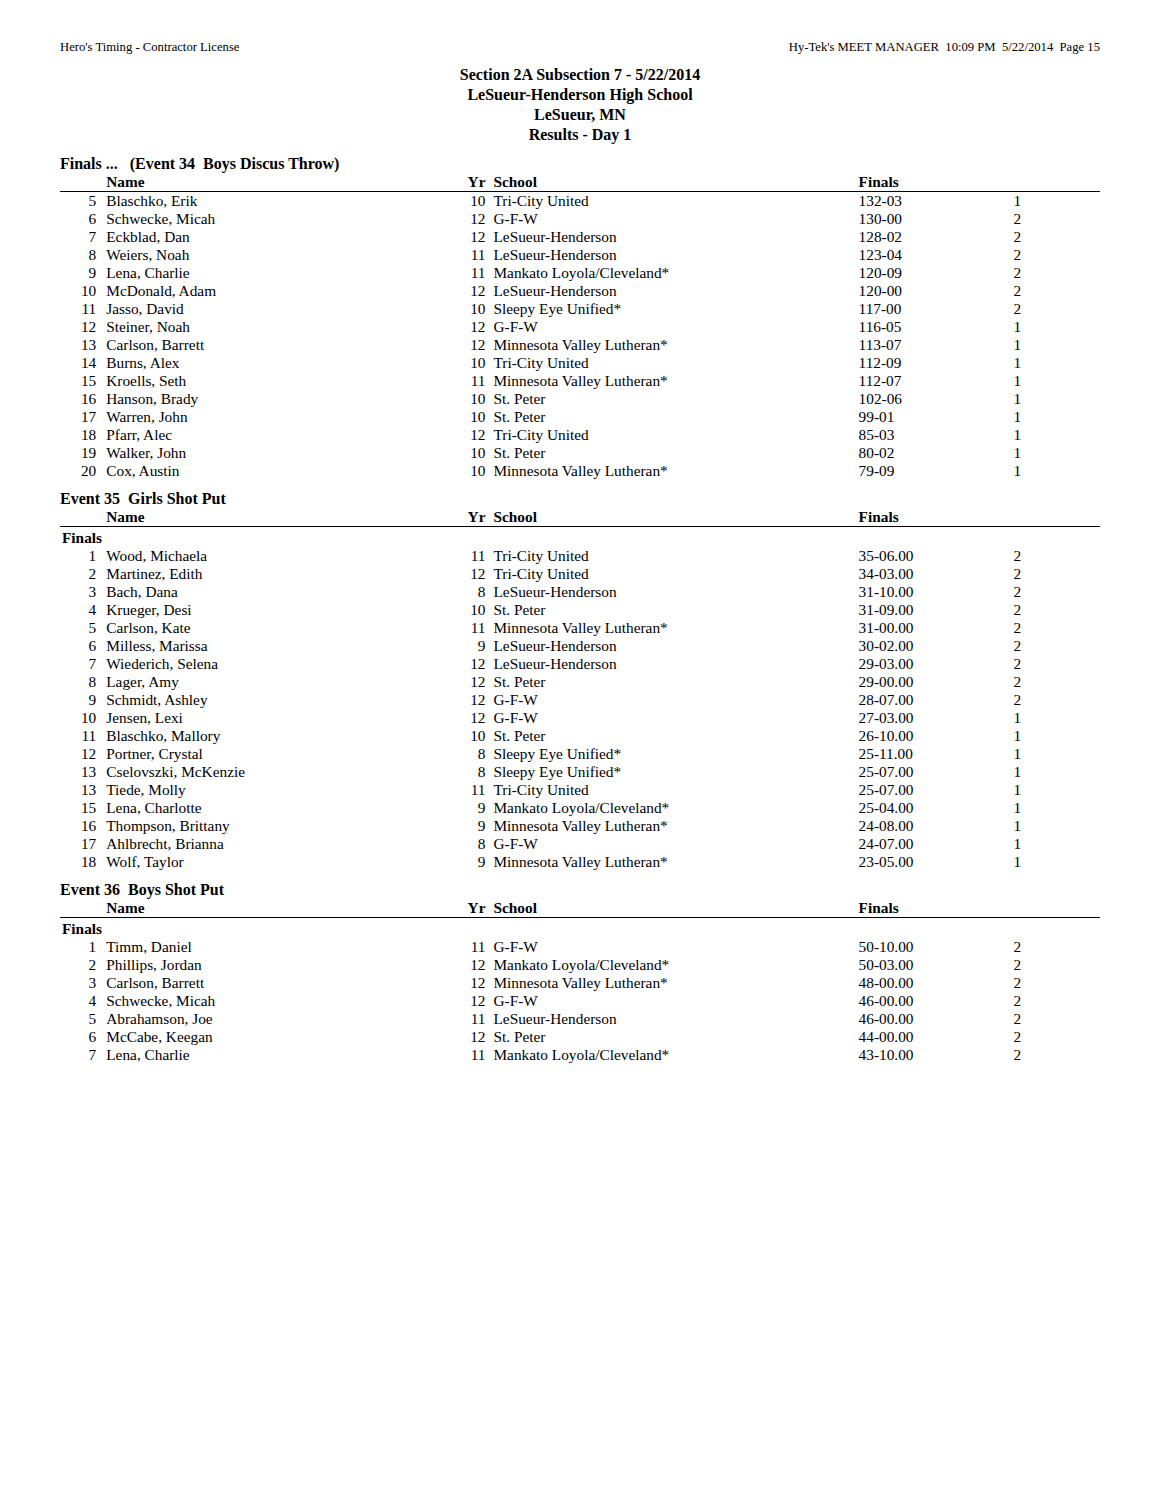Hero's Timing - Contractor License Hy-Tek's MEET MANAGER 10:09 PM 5/22/2014 Page 15
Section 2A Subsection 7 - 5/22/2014
LeSueur-Henderson High School
LeSueur, MN
Results - Day 1
Finals ... (Event 34 Boys Discus Throw)
| | Name | Yr | School | Finals | |
| --- | --- | --- | --- | --- | --- |
| 5 | Blaschko, Erik | 10 | Tri-City United | 132-03 | 1 |
| 6 | Schwecke, Micah | 12 | G-F-W | 130-00 | 2 |
| 7 | Eckblad, Dan | 12 | LeSueur-Henderson | 128-02 | 2 |
| 8 | Weiers, Noah | 11 | LeSueur-Henderson | 123-04 | 2 |
| 9 | Lena, Charlie | 11 | Mankato Loyola/Cleveland* | 120-09 | 2 |
| 10 | McDonald, Adam | 12 | LeSueur-Henderson | 120-00 | 2 |
| 11 | Jasso, David | 10 | Sleepy Eye Unified* | 117-00 | 2 |
| 12 | Steiner, Noah | 12 | G-F-W | 116-05 | 1 |
| 13 | Carlson, Barrett | 12 | Minnesota Valley Lutheran* | 113-07 | 1 |
| 14 | Burns, Alex | 10 | Tri-City United | 112-09 | 1 |
| 15 | Kroells, Seth | 11 | Minnesota Valley Lutheran* | 112-07 | 1 |
| 16 | Hanson, Brady | 10 | St. Peter | 102-06 | 1 |
| 17 | Warren, John | 10 | St. Peter | 99-01 | 1 |
| 18 | Pfarr, Alec | 12 | Tri-City United | 85-03 | 1 |
| 19 | Walker, John | 10 | St. Peter | 80-02 | 1 |
| 20 | Cox, Austin | 10 | Minnesota Valley Lutheran* | 79-09 | 1 |
Event 35 Girls Shot Put
| | Name | Yr | School | Finals | |
| --- | --- | --- | --- | --- | --- |
| Finals |
| 1 | Wood, Michaela | 11 | Tri-City United | 35-06.00 | 2 |
| 2 | Martinez, Edith | 12 | Tri-City United | 34-03.00 | 2 |
| 3 | Bach, Dana | 8 | LeSueur-Henderson | 31-10.00 | 2 |
| 4 | Krueger, Desi | 10 | St. Peter | 31-09.00 | 2 |
| 5 | Carlson, Kate | 11 | Minnesota Valley Lutheran* | 31-00.00 | 2 |
| 6 | Milless, Marissa | 9 | LeSueur-Henderson | 30-02.00 | 2 |
| 7 | Wiederich, Selena | 12 | LeSueur-Henderson | 29-03.00 | 2 |
| 8 | Lager, Amy | 12 | St. Peter | 29-00.00 | 2 |
| 9 | Schmidt, Ashley | 12 | G-F-W | 28-07.00 | 2 |
| 10 | Jensen, Lexi | 12 | G-F-W | 27-03.00 | 1 |
| 11 | Blaschko, Mallory | 10 | St. Peter | 26-10.00 | 1 |
| 12 | Portner, Crystal | 8 | Sleepy Eye Unified* | 25-11.00 | 1 |
| 13 | Cselovszki, McKenzie | 8 | Sleepy Eye Unified* | 25-07.00 | 1 |
| 13 | Tiede, Molly | 11 | Tri-City United | 25-07.00 | 1 |
| 15 | Lena, Charlotte | 9 | Mankato Loyola/Cleveland* | 25-04.00 | 1 |
| 16 | Thompson, Brittany | 9 | Minnesota Valley Lutheran* | 24-08.00 | 1 |
| 17 | Ahlbrecht, Brianna | 8 | G-F-W | 24-07.00 | 1 |
| 18 | Wolf, Taylor | 9 | Minnesota Valley Lutheran* | 23-05.00 | 1 |
Event 36 Boys Shot Put
| | Name | Yr | School | Finals | |
| --- | --- | --- | --- | --- | --- |
| Finals |
| 1 | Timm, Daniel | 11 | G-F-W | 50-10.00 | 2 |
| 2 | Phillips, Jordan | 12 | Mankato Loyola/Cleveland* | 50-03.00 | 2 |
| 3 | Carlson, Barrett | 12 | Minnesota Valley Lutheran* | 48-00.00 | 2 |
| 4 | Schwecke, Micah | 12 | G-F-W | 46-00.00 | 2 |
| 5 | Abrahamson, Joe | 11 | LeSueur-Henderson | 46-00.00 | 2 |
| 6 | McCabe, Keegan | 12 | St. Peter | 44-00.00 | 2 |
| 7 | Lena, Charlie | 11 | Mankato Loyola/Cleveland* | 43-10.00 | 2 |